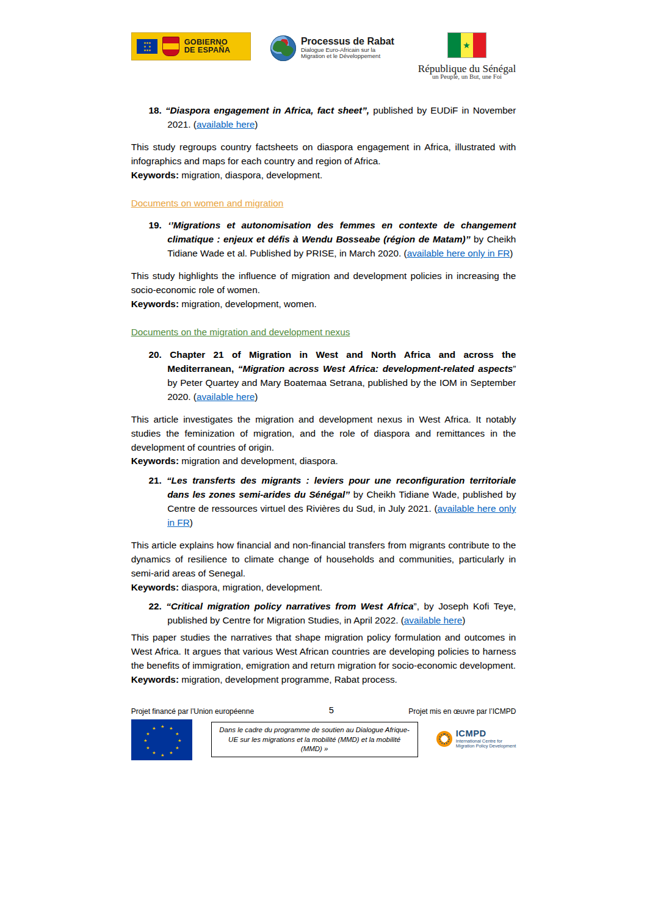GOBIERNO
DE ESPAÑA
Processus de Rabat
Dialogue Euro-Africain sur la
Migration et le Développement
République du Sénégal
un Peuple, un But, une Foi
18. “Diaspora engagement in Africa, fact sheet”, published by EUDiF in November 2021. (available here)
This study regroups country factsheets on diaspora engagement in Africa, illustrated with infographics and maps for each country and region of Africa.
Keywords: migration, diaspora, development.
Documents on women and migration
19. ‘’Migrations et autonomisation des femmes en contexte de changement climatique : enjeux et défis à Wendu Bosseabe (région de Matam)’’ by Cheikh Tidiane Wade et al. Published by PRISE, in March 2020. (available here only in FR)
This study highlights the influence of migration and development policies in increasing the socio-economic role of women.
Keywords: migration, development, women.
Documents on the migration and development nexus
20. Chapter 21 of Migration in West and North Africa and across the Mediterranean, “Migration across West Africa: development-related aspects” by Peter Quartey and Mary Boatemaa Setrana, published by the IOM in September 2020. (available here)
This article investigates the migration and development nexus in West Africa. It notably studies the feminization of migration, and the role of diaspora and remittances in the development of countries of origin.
Keywords: migration and development, diaspora.
21. “Les transferts des migrants : leviers pour une reconfiguration territoriale dans les zones semi-arides du Sénégal’’ by Cheikh Tidiane Wade, published by Centre de ressources virtuel des Rivières du Sud, in July 2021. (available here only in FR)
This article explains how financial and non-financial transfers from migrants contribute to the dynamics of resilience to climate change of households and communities, particularly in semi-arid areas of Senegal.
Keywords: diaspora, migration, development.
22. “Critical migration policy narratives from West Africa”, by Joseph Kofi Teye, published by Centre for Migration Studies, in April 2022. (available here)
This paper studies the narratives that shape migration policy formulation and outcomes in West Africa. It argues that various West African countries are developing policies to harness the benefits of immigration, emigration and return migration for socio-economic development.
Keywords: migration, development programme, Rabat process.
Projet financé par l’Union européenne
5
Projet mis en œuvre par l’ICMPD
★ ★ ★ ★ ★ ★ ★ ★ ★ ★ ★ ★
Dans le cadre du programme de soutien au Dialogue Afrique-UE sur les migrations et la mobilité (MMD) et la mobilité (MMD) »
ICMPD
International Centre for
Migration Policy Development